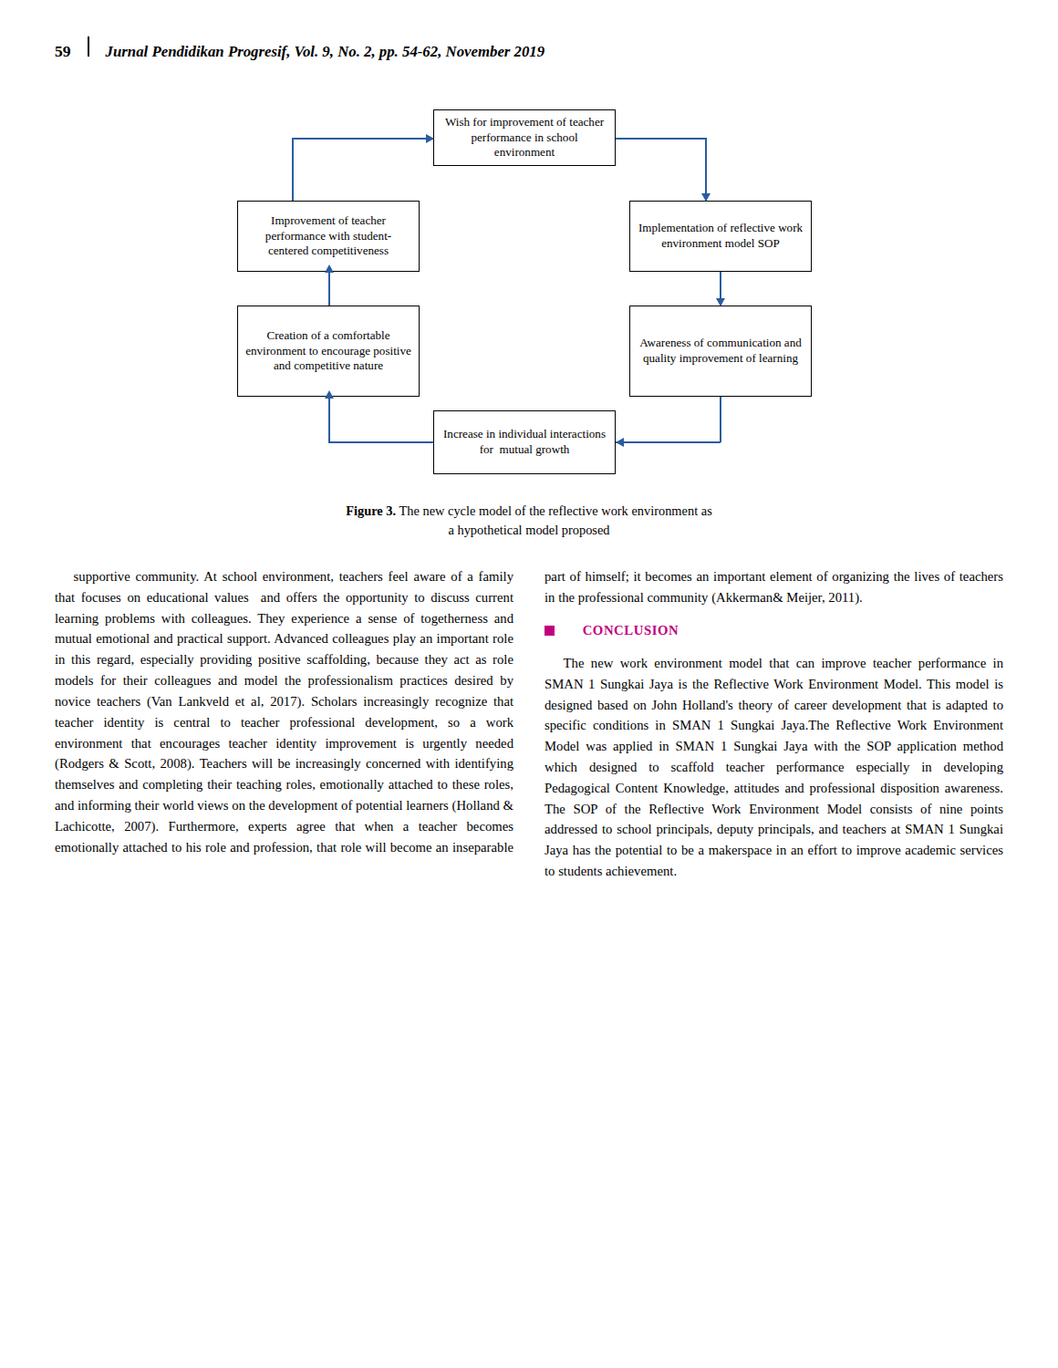59 Jurnal Pendidikan Progresif, Vol. 9, No. 2, pp. 54-62, November 2019
Wish for improvement of teacher performance in school environment
Implementation of reflective work environment model SOP
Awareness of communication and quality improvement of learning
Increase in individual interactions for mutual growth
Creation of a comfortable environment to encourage positive and competitive nature
Improvement of teacher performance with student-centered competitiveness
Figure 3. The new cycle model of the reflective work environment as
a hypothetical model proposed
supportive community. At school environment, teachers feel aware of a family that focuses on educational values and offers the opportunity to discuss current learning problems with colleagues. They experience a sense of togetherness and mutual emotional and practical support. Advanced colleagues play an important role in this regard, especially providing positive scaffolding, because they act as role models for their colleagues and model the professionalism practices desired by novice teachers (Van Lankveld et al, 2017). Scholars increasingly recognize that teacher identity is central to teacher professional development, so a work environment that encourages teacher identity improvement is urgently needed (Rodgers & Scott, 2008). Teachers will be increasingly concerned with identifying themselves and completing their teaching roles, emotionally attached to these roles, and informing their world views on the development of potential learners (Holland & Lachicotte, 2007). Furthermore, experts agree that when a teacher becomes emotionally attached to his role and profession, that role will become an inseparable part of himself; it becomes an important element of organizing the lives of teachers in the professional community (Akkerman& Meijer, 2011).
CONCLUSION
The new work environment model that can improve teacher performance in SMAN 1 Sungkai Jaya is the Reflective Work Environment Model. This model is designed based on John Holland's theory of career development that is adapted to specific conditions in SMAN 1 Sungkai Jaya.The Reflective Work Environment Model was applied in SMAN 1 Sungkai Jaya with the SOP application method which designed to scaffold teacher performance especially in developing Pedagogical Content Knowledge, attitudes and professional disposition awareness. The SOP of the Reflective Work Environment Model consists of nine points addressed to school principals, deputy principals, and teachers at SMAN 1 Sungkai Jaya has the potential to be a makerspace in an effort to improve academic services to students achievement.